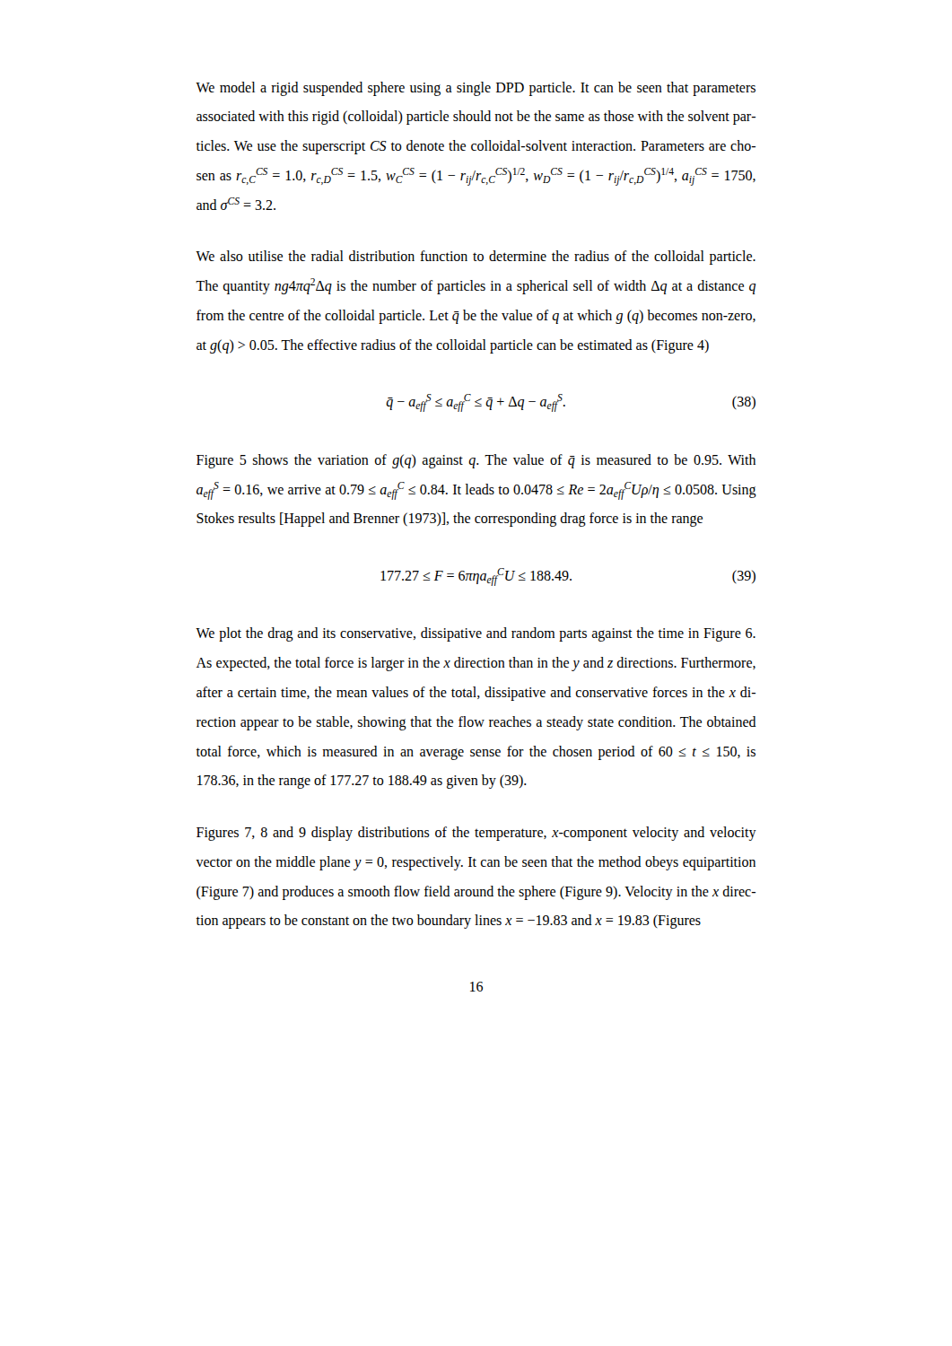We model a rigid suspended sphere using a single DPD particle. It can be seen that parameters associated with this rigid (colloidal) particle should not be the same as those with the solvent particles. We use the superscript CS to denote the colloidal-solvent interaction. Parameters are chosen as rc,CCS = 1.0, rc,DCS = 1.5, wCCS = (1 − rij/rc,CCS)1/2, wDCS = (1 − rij/rc,DCS)1/4, aijCS = 1750, and σCS = 3.2.
We also utilise the radial distribution function to determine the radius of the colloidal particle. The quantity ng4πq2Δq is the number of particles in a spherical sell of width Δq at a distance q from the centre of the colloidal particle. Let q̄ be the value of q at which g (q) becomes non-zero, at g(q) > 0.05. The effective radius of the colloidal particle can be estimated as (Figure 4)
q̄ − aeffS ≤ aeffC ≤ q̄ + Δq − aeffS. (38)
Figure 5 shows the variation of g(q) against q. The value of q̄ is measured to be 0.95. With aeffS = 0.16, we arrive at 0.79 ≤ aeffC ≤ 0.84. It leads to 0.0478 ≤ Re = 2aeffCUρ/η ≤ 0.0508. Using Stokes results [Happel and Brenner (1973)], the corresponding drag force is in the range
177.27 ≤ F = 6πηaeffCU ≤ 188.49. (39)
We plot the drag and its conservative, dissipative and random parts against the time in Figure 6. As expected, the total force is larger in the x direction than in the y and z directions. Furthermore, after a certain time, the mean values of the total, dissipative and conservative forces in the x direction appear to be stable, showing that the flow reaches a steady state condition. The obtained total force, which is measured in an average sense for the chosen period of 60 ≤ t ≤ 150, is 178.36, in the range of 177.27 to 188.49 as given by (39).
Figures 7, 8 and 9 display distributions of the temperature, x-component velocity and velocity vector on the middle plane y = 0, respectively. It can be seen that the method obeys equipartition (Figure 7) and produces a smooth flow field around the sphere (Figure 9). Velocity in the x direction appears to be constant on the two boundary lines x = −19.83 and x = 19.83 (Figures
16